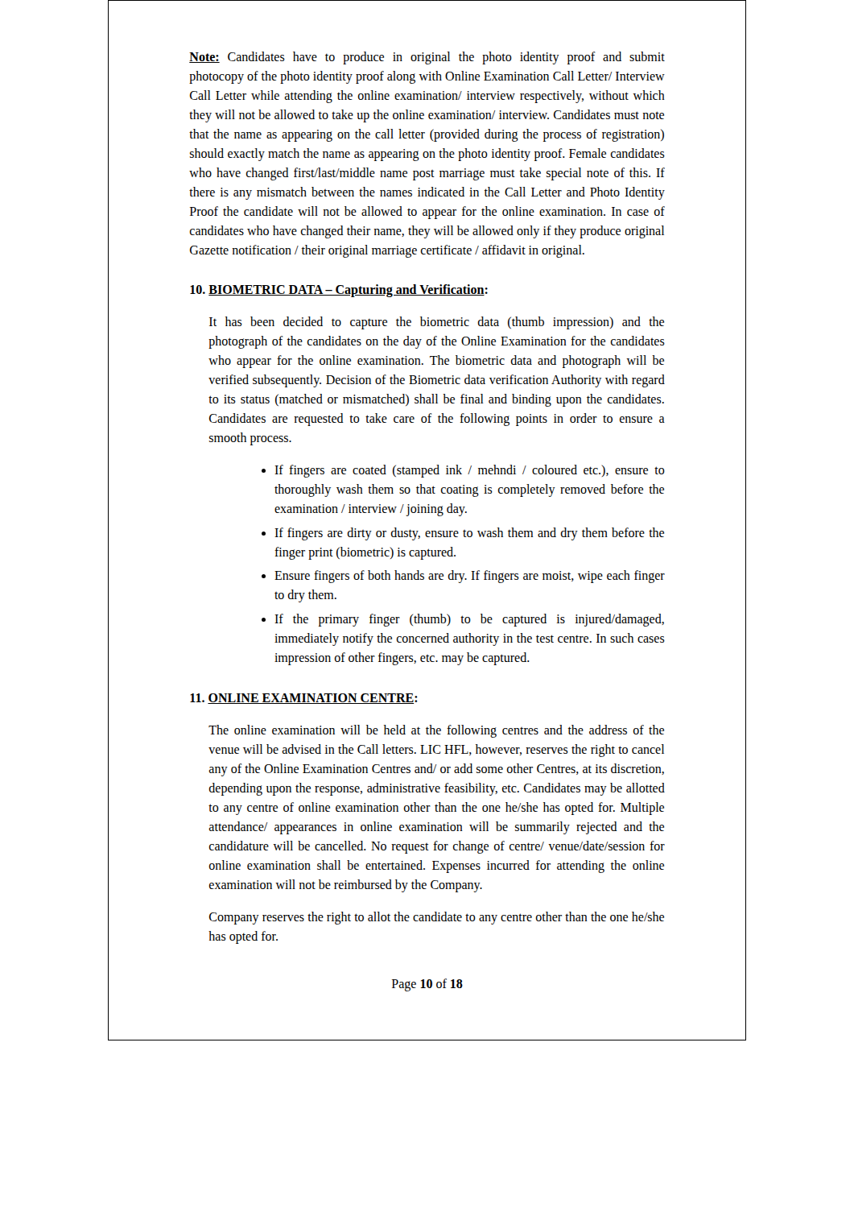Note: Candidates have to produce in original the photo identity proof and submit photocopy of the photo identity proof along with Online Examination Call Letter/ Interview Call Letter while attending the online examination/ interview respectively, without which they will not be allowed to take up the online examination/ interview. Candidates must note that the name as appearing on the call letter (provided during the process of registration) should exactly match the name as appearing on the photo identity proof. Female candidates who have changed first/last/middle name post marriage must take special note of this. If there is any mismatch between the names indicated in the Call Letter and Photo Identity Proof the candidate will not be allowed to appear for the online examination. In case of candidates who have changed their name, they will be allowed only if they produce original Gazette notification / their original marriage certificate / affidavit in original.
10. BIOMETRIC DATA – Capturing and Verification:
It has been decided to capture the biometric data (thumb impression) and the photograph of the candidates on the day of the Online Examination for the candidates who appear for the online examination. The biometric data and photograph will be verified subsequently. Decision of the Biometric data verification Authority with regard to its status (matched or mismatched) shall be final and binding upon the candidates. Candidates are requested to take care of the following points in order to ensure a smooth process.
If fingers are coated (stamped ink / mehndi / coloured etc.), ensure to thoroughly wash them so that coating is completely removed before the examination / interview / joining day.
If fingers are dirty or dusty, ensure to wash them and dry them before the finger print (biometric) is captured.
Ensure fingers of both hands are dry. If fingers are moist, wipe each finger to dry them.
If the primary finger (thumb) to be captured is injured/damaged, immediately notify the concerned authority in the test centre. In such cases impression of other fingers, etc. may be captured.
11. ONLINE EXAMINATION CENTRE:
The online examination will be held at the following centres and the address of the venue will be advised in the Call letters. LIC HFL, however, reserves the right to cancel any of the Online Examination Centres and/ or add some other Centres, at its discretion, depending upon the response, administrative feasibility, etc. Candidates may be allotted to any centre of online examination other than the one he/she has opted for. Multiple attendance/ appearances in online examination will be summarily rejected and the candidature will be cancelled. No request for change of centre/ venue/date/session for online examination shall be entertained. Expenses incurred for attending the online examination will not be reimbursed by the Company.
Company reserves the right to allot the candidate to any centre other than the one he/she has opted for.
Page 10 of 18